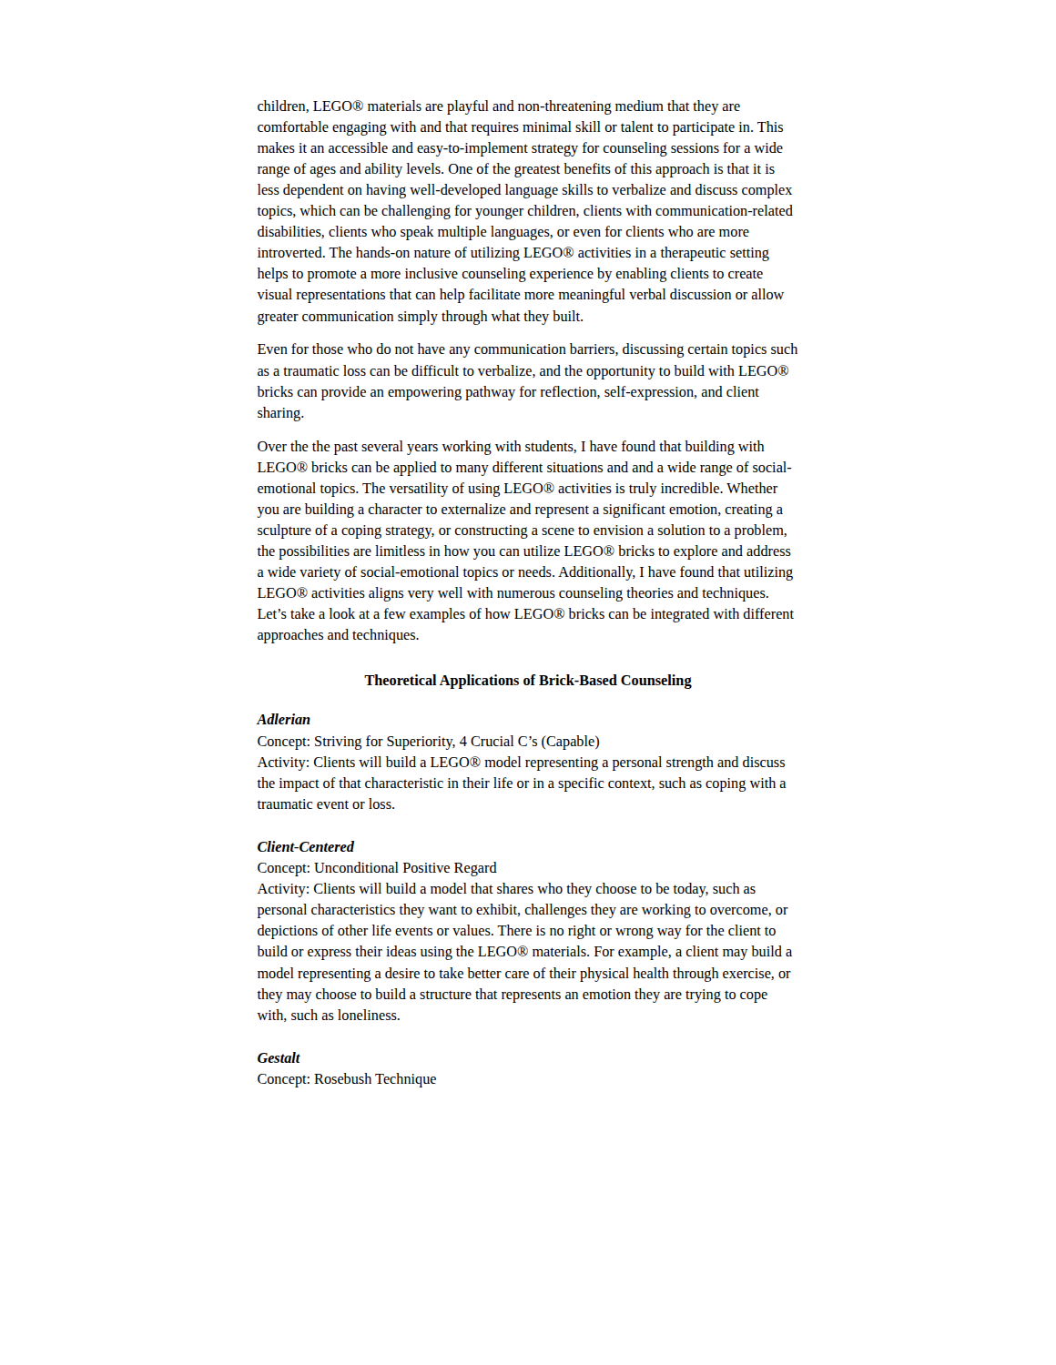children, LEGO® materials are playful and non-threatening medium that they are comfortable engaging with and that requires minimal skill or talent to participate in. This makes it an accessible and easy-to-implement strategy for counseling sessions for a wide range of ages and ability levels. One of the greatest benefits of this approach is that it is less dependent on having well-developed language skills to verbalize and discuss complex topics, which can be challenging for younger children, clients with communication-related disabilities, clients who speak multiple languages, or even for clients who are more introverted. The hands-on nature of utilizing LEGO® activities in a therapeutic setting helps to promote a more inclusive counseling experience by enabling clients to create visual representations that can help facilitate more meaningful verbal discussion or allow greater communication simply through what they built.
Even for those who do not have any communication barriers, discussing certain topics such as a traumatic loss can be difficult to verbalize, and the opportunity to build with LEGO® bricks can provide an empowering pathway for reflection, self-expression, and client sharing.
Over the the past several years working with students, I have found that building with LEGO® bricks can be applied to many different situations and and a wide range of social-emotional topics. The versatility of using LEGO® activities is truly incredible. Whether you are building a character to externalize and represent a significant emotion, creating a sculpture of a coping strategy, or constructing a scene to envision a solution to a problem, the possibilities are limitless in how you can utilize LEGO® bricks to explore and address a wide variety of social-emotional topics or needs. Additionally, I have found that utilizing LEGO® activities aligns very well with numerous counseling theories and techniques. Let’s take a look at a few examples of how LEGO® bricks can be integrated with different approaches and techniques.
Theoretical Applications of Brick-Based Counseling
Adlerian
Concept: Striving for Superiority, 4 Crucial C’s (Capable)
Activity: Clients will build a LEGO® model representing a personal strength and discuss the impact of that characteristic in their life or in a specific context, such as coping with a traumatic event or loss.
Client-Centered
Concept: Unconditional Positive Regard
Activity: Clients will build a model that shares who they choose to be today, such as personal characteristics they want to exhibit, challenges they are working to overcome, or depictions of other life events or values. There is no right or wrong way for the client to build or express their ideas using the LEGO® materials. For example, a client may build a model representing a desire to take better care of their physical health through exercise, or they may choose to build a structure that represents an emotion they are trying to cope with, such as loneliness.
Gestalt
Concept: Rosebush Technique